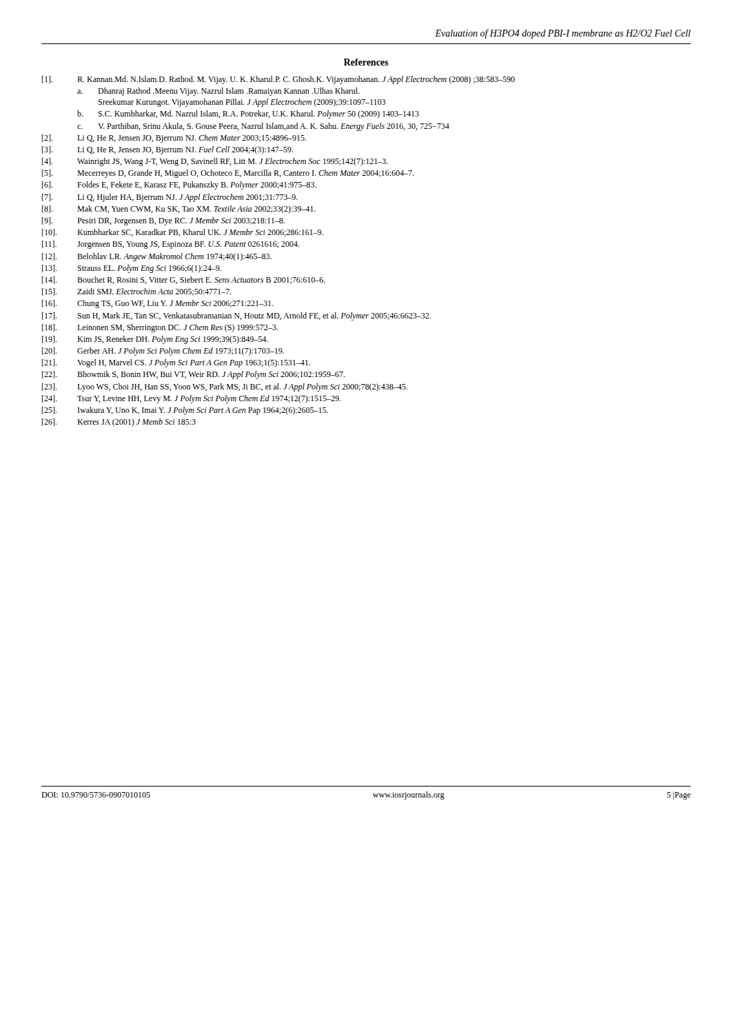Evaluation of H3PO4 doped PBI-I membrane as H2/O2 Fuel Cell
References
[1]. R. Kannan.Md. N.Islam.D. Rathod. M. Vijay. U. K. Kharul.P. C. Ghosh.K. Vijayamohanan. J Appl Electrochem (2008) ;38:583–590
a. Dhanraj Rathod .Meenu Vijay. Nazrul Islam .Ramaiyan Kannan .Ulhas Kharul.
Sreekumar Kurungot. Vijayamohanan Pillai. J Appl Electrochem (2009);39:1097–1103
b. S.C. Kumbharkar, Md. Nazrul Islam, R.A. Potrekar, U.K. Kharul. Polymer 50 (2009) 1403–1413
c. V. Parthiban, Srinu Akula, S. Gouse Peera, Nazrul Islam,and A. K. Sahu. Energy Fuels 2016, 30, 725−734
[2]. Li Q, He R, Jensen JO, Bjerrum NJ. Chem Mater 2003;15:4896–915.
[3]. Li Q, He R, Jensen JO, Bjerrum NJ. Fuel Cell 2004;4(3):147–59.
[4]. Wainright JS, Wang J-T, Weng D, Savinell RF, Litt M. J Electrochem Soc 1995;142(7):121–3.
[5]. Mecerreyes D, Grande H, Miguel O, Ochoteco E, Marcilla R, Cantero I. Chem Mater 2004;16:604–7.
[6]. Foldes E, Fekete E, Karasz FE, Pukanszky B. Polymer 2000;41:975–83.
[7]. Li Q, Hjuler HA, Bjerrum NJ. J Appl Electrochem 2001;31:773–9.
[8]. Mak CM, Yuen CWM, Ku SK, Tao XM. Textile Asia 2002;33(2):39–41.
[9]. Pesiri DR, Jorgensen B, Dye RC. J Membr Sci 2003;218:11–8.
[10]. Kumbharkar SC, Karadkar PB, Kharul UK. J Membr Sci 2006;286:161–9.
[11]. Jorgensen BS, Young JS, Espinoza BF. U.S. Patent 0261616; 2004.
[12]. Belohlav LR. Angew Makromol Chem 1974;40(1):465–83.
[13]. Strauss EL. Polym Eng Sci 1966;6(1):24–9.
[14]. Bouchet R, Rosini S, Vitter G, Siebert E. Sens Actuators B 2001;76:610–6.
[15]. Zaidi SMJ. Electrochim Acta 2005;50:4771–7.
[16]. Chung TS, Guo WF, Liu Y. J Membr Sci 2006;271:221–31.
[17]. Sun H, Mark JE, Tan SC, Venkatasubramanian N, Houtz MD, Arnold FE, et al. Polymer 2005;46:6623–32.
[18]. Leinonen SM, Sherrington DC. J Chem Res (S) 1999:572–3.
[19]. Kim JS, Reneker DH. Polym Eng Sci 1999;39(5):849–54.
[20]. Gerber AH. J Polym Sci Polym Chem Ed 1973;11(7):1703–19.
[21]. Vogel H, Marvel CS. J Polym Sci Part A Gen Pap 1963;1(5):1531–41.
[22]. Bhowmik S, Bonin HW, Bui VT, Weir RD. J Appl Polym Sci 2006;102:1959–67.
[23]. Lyoo WS, Choi JH, Han SS, Yoon WS, Park MS, Ji BC, et al. J Appl Polym Sci 2000;78(2):438–45.
[24]. Tsur Y, Levine HH, Levy M. J Polym Sci Polym Chem Ed 1974;12(7):1515–29.
[25]. Iwakura Y, Uno K, Imai Y. J Polym Sci Part A Gen Pap 1964;2(6):2605–15.
[26]. Kerres JA (2001) J Memb Sci 185:3
DOI: 10.9790/5736-0907010105
www.iosrjournals.org
5 |Page